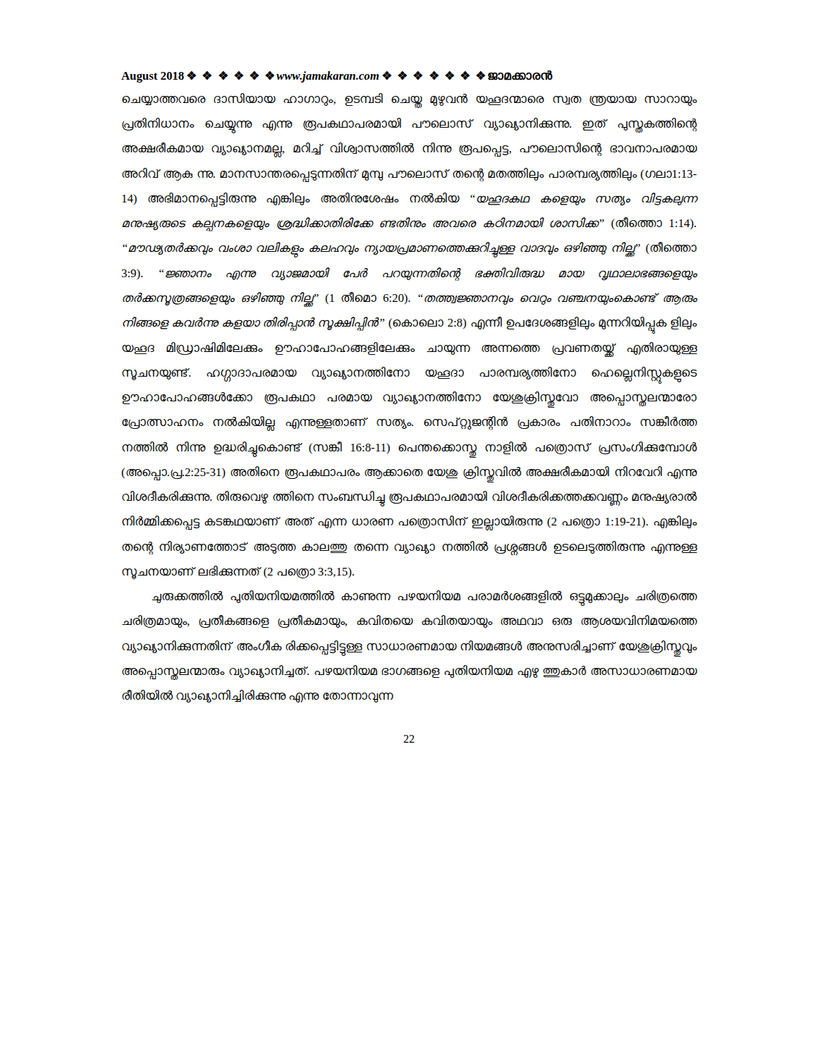August 2018 ❖ ❖ ❖ ❖ ❖ ❖www.jamakaran.com ❖ ❖ ❖ ❖ ❖ ❖ ❖ജാമക്കാരൻ
ചെയ്യാത്തവരെ ദാസിയായ ഹാഗാറും, ഉടമ്പടി ചെയ്ത മുഴുവൻ യഹൂദന്മാരെ സ്വത ന്ത്രയായ സാറായും പ്രതിനിധാനം ചെയ്യുന്നു എന്നു രൂപകഥാപരമായി പൗലൊസ് വ്യാഖ്യാനിക്കുന്നു. ഇത് പുസ്തകത്തിന്റെ അക്ഷരീകമായ വ്യാഖ്യാനമല്ല, മറിച്ച് വിശ്വാസത്തിൽ നിന്നു രൂപപ്പെട്ട, പൗലൊസിന്റെ ഭാവനാപരമായ അറിവ് ആകു ന്നു. മാനസാന്തരപ്പെടുന്നതിന് മുമ്പു പൗലൊസ് തന്റെ മതത്തിലും പാരമ്പര്യത്തിലും (ഗലാ1:13-14) അഭിമാനപ്പെട്ടിരുന്നു എങ്കിലും അതിനുശേഷം നൽകിയ “യഹൂദകഥ കളെയും സത്യം വിട്ടകലുന്ന മനുഷ്യരുടെ കല്പനകളെയും ശ്രദ്ധിക്കാതിരിക്കേ ണ്ടതിനും അവരെ കഠിനമായി ശാസിക്ക” (തീത്തൊ 1:14). “മൗഢ്യതർക്കവും വംശാ വലികളും കലഹവും ന്യായപ്രമാണത്തെക്കുറിച്ചുള്ള വാദവും ഒഴിഞ്ഞു നില്ക്ക” (തീത്തൊ 3:9). “ജ്ഞാനം എന്നു വ്യാജമായി പേർ പറയുന്നതിന്റെ ഭക്തിവിരുദ്ധ മായ വൃഥാലാഭങ്ങളെയും തർക്കസൂത്രങ്ങളെയും ഒഴിഞ്ഞു നില്ക്ക” (1 തീമൊ 6:20). “തത്ത്വജ്ഞാനവും വെറും വഞ്ചനയുംകൊണ്ട് ആരും നിങ്ങളെ കവർന്നു കളയാ തിരിപ്പാൻ സൂക്ഷിപ്പിൻ” (കൊലൊ 2:8) എന്നീ ഉപദേശങ്ങളിലും മുന്നറിയിപ്പുക ളിലും യഹൂദ മിഡ്രാഷിമിലേക്കും ഊഹാപോഹങ്ങളിലേക്കും ചായുന്ന അന്നത്തെ പ്രവണതയ്ക്ക് എതിരായുള്ള സൂചനയുണ്ട്. ഹഗ്ഗാദാപരമായ വ്യാഖ്യാനത്തിനോ യഹൂദാ പാരമ്പര്യത്തിനോ ഹെല്ലെനിസ്റ്റുകളുടെ ഊഹാപോഹങ്ങൾക്കോ രൂപകഥാ പരമായ വ്യാഖ്യാനത്തിനോ യേശുക്രിസ്തുവോ അപ്പൊസ്തലന്മാരോ പ്രോത്സാഹനം നൽകിയില്ല എന്നുള്ളതാണ് സത്യം. സെപ്റ്റുജന്റിൻ പ്രകാരം പതിനാറാം സങ്കീർത്ത നത്തിൽ നിന്നു ഉദ്ധരിച്ചുകൊണ്ട് (സങ്കീ 16:8-11) പെന്തക്കൊസ്തു നാളിൽ പത്രൊസ് പ്രസംഗിക്കുമ്പോൾ (അപ്പൊ.പ്ര.2:25-31) അതിനെ രൂപകഥാപരം ആക്കാതെ യേശു ക്രിസ്തുവിൽ അക്ഷരീകമായി നിറവേറി എന്നു വിശദീകരിക്കുന്നു. തിരുവെഴു ത്തിനെ സംബന്ധിച്ചു രൂപകഥാപരമായി വിശദീകരിക്കത്തക്കവണ്ണം മനുഷ്യരാൽ നിർമ്മിക്കപ്പെട്ട കടങ്കഥയാണ് അത് എന്ന ധാരണ പത്രൊസിന് ഇല്ലായിരുന്നു (2 പത്രൊ 1:19-21). എങ്കിലും തന്റെ നിര്യാണത്തോട് അടുത്ത കാലത്തു തന്നെ വ്യാഖ്യാ നത്തിൽ പ്രശ്നങ്ങൾ ഉടലെടുത്തിരുന്നു എന്നുള്ള സൂചനയാണ് ലഭിക്കുന്നത് (2 പത്രൊ 3:3,15).
ചുരുക്കത്തിൽ പുതിയനിയമത്തിൽ കാണുന്ന പഴയനിയമ പരാമർശങ്ങളിൽ ഒട്ടുമുക്കാലും ചരിത്രത്തെ ചരിത്രമായും, പ്രതീകങ്ങളെ പ്രതീകമായും, കവിതയെ കവിതയായും അഥവാ ഒരു ആശയവിനിമയത്തെ വ്യാഖ്യാനിക്കുന്നതിന് അംഗീക രിക്കപ്പെട്ടിട്ടുള്ള സാധാരണമായ നിയമങ്ങൾ അനുസരിച്ചാണ് യേശുക്രിസ്തുവും അപ്പൊസ്തലന്മാരും വ്യാഖ്യാനിച്ചത്. പഴയനിയമ ഭാഗങ്ങളെ പുതിയനിയമ എഴു ത്തുകാർ അസാധാരണമായ രീതിയിൽ വ്യാഖ്യാനിച്ചിരിക്കുന്നു എന്നു തോന്നാവുന്ന
22